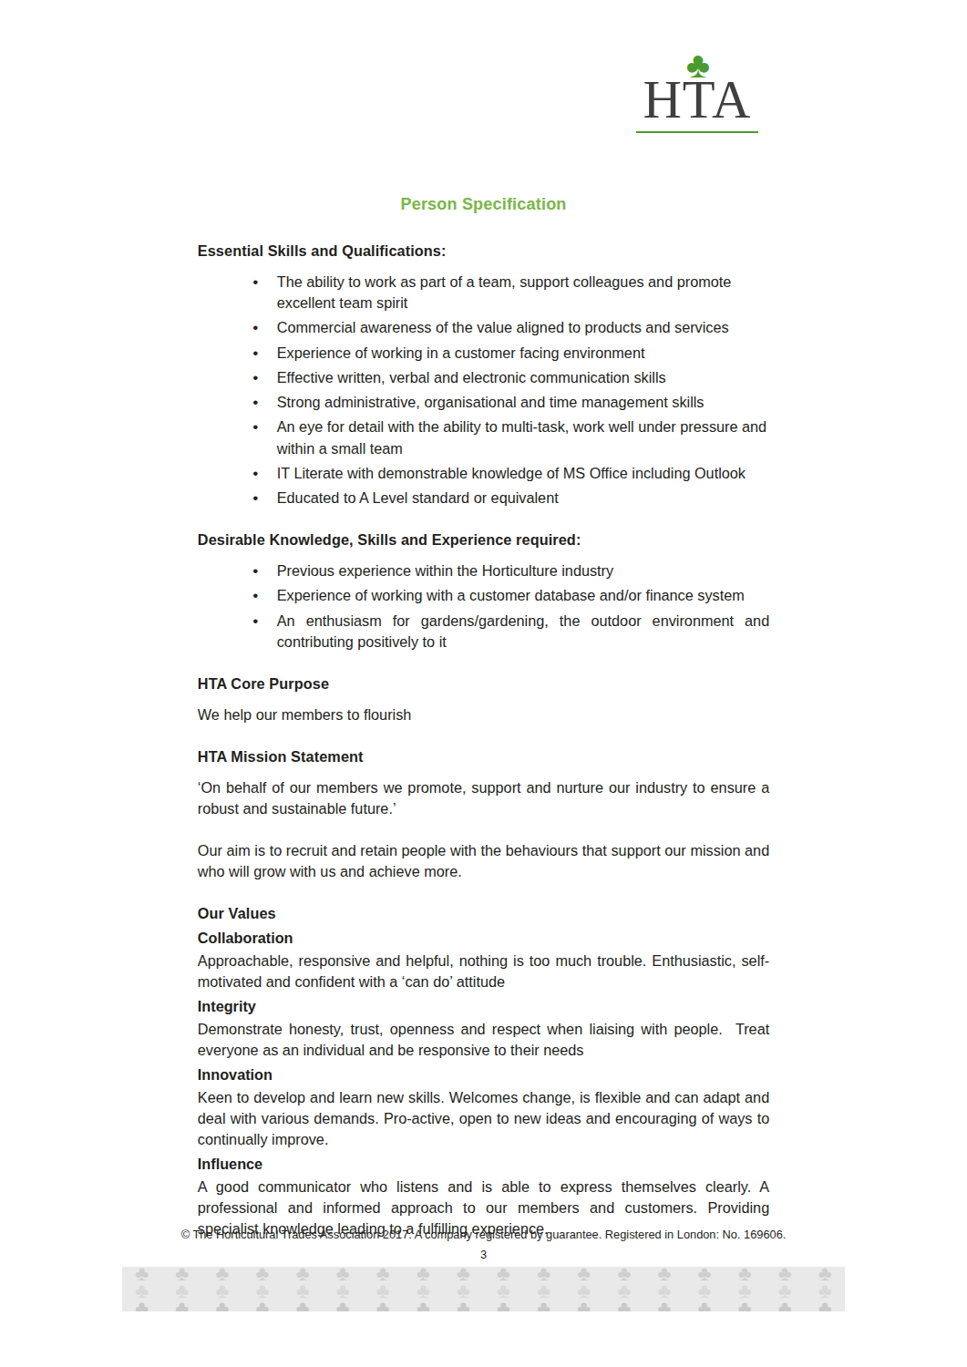♣
HTA
Person Specification
Essential Skills and Qualifications:
The ability to work as part of a team, support colleagues and promote excellent team spirit
Commercial awareness of the value aligned to products and services
Experience of working in a customer facing environment
Effective written, verbal and electronic communication skills
Strong administrative, organisational and time management skills
An eye for detail with the ability to multi-task, work well under pressure and within a small team
IT Literate with demonstrable knowledge of MS Office including Outlook
Educated to A Level standard or equivalent
Desirable Knowledge, Skills and Experience required:
Previous experience within the Horticulture industry
Experience of working with a customer database and/or finance system
An enthusiasm for gardens/gardening, the outdoor environment and contributing positively to it
HTA Core Purpose
We help our members to flourish
HTA Mission Statement
‘On behalf of our members we promote, support and nurture our industry to ensure a robust and sustainable future.’
Our aim is to recruit and retain people with the behaviours that support our mission and who will grow with us and achieve more.
Our Values
Collaboration
Approachable, responsive and helpful, nothing is too much trouble. Enthusiastic, self-motivated and confident with a ‘can do’ attitude
Integrity
Demonstrate honesty, trust, openness and respect when liaising with people. Treat everyone as an individual and be responsive to their needs
Innovation
Keen to develop and learn new skills. Welcomes change, is flexible and can adapt and deal with various demands. Pro-active, open to new ideas and encouraging of ways to continually improve.
Influence
A good communicator who listens and is able to express themselves clearly. A professional and informed approach to our members and customers. Providing specialist knowledge leading to a fulfilling experience.
© The Horticultural Trades Association 2017. A company registered by guarantee. Registered in London: No. 169606.
3
♣♣♣♣♣♣♣♣♣♣♣♣♣♣♣♣♣♣
♣♣♣♣♣♣♣♣♣♣♣♣♣♣♣♣♣♣
♣♣♣♣♣♣♣♣♣♣♣♣♣♣♣♣♣♣